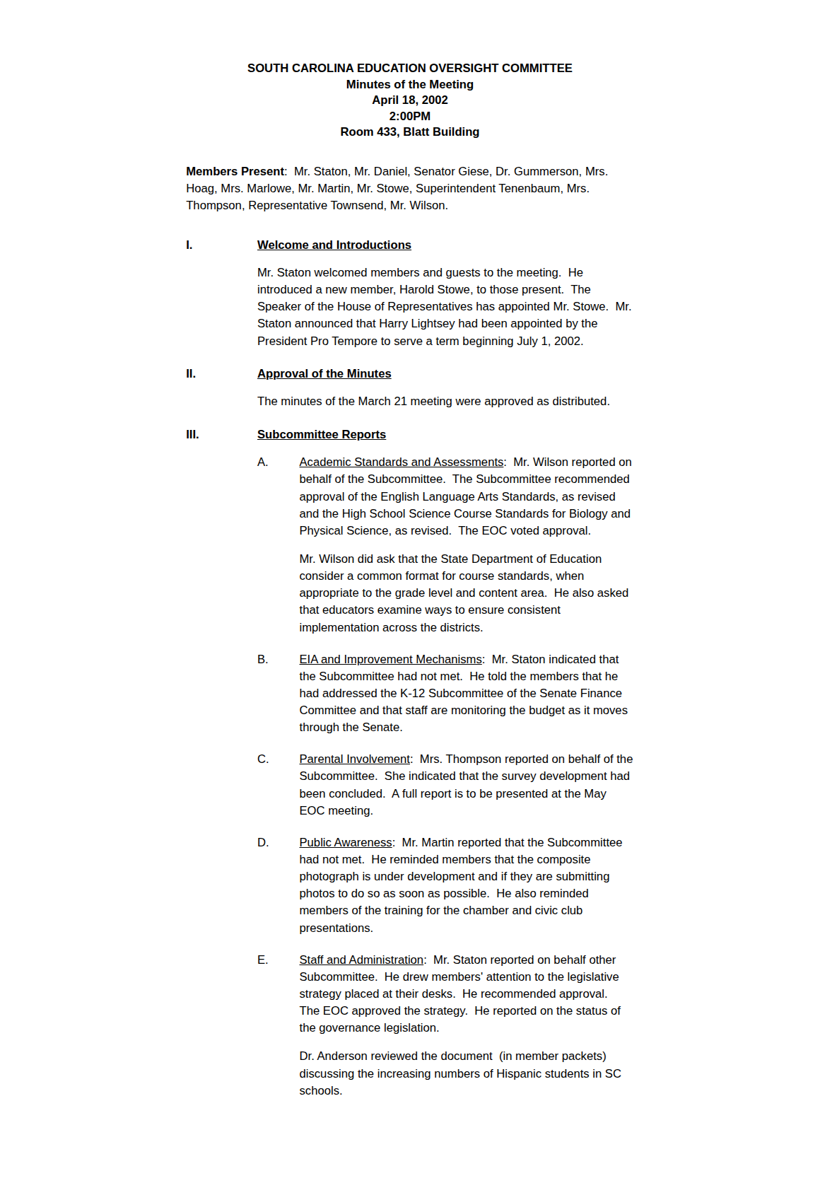SOUTH CAROLINA EDUCATION OVERSIGHT COMMITTEE Minutes of the Meeting April 18, 2002 2:00PM Room 433, Blatt Building
Members Present: Mr. Staton, Mr. Daniel, Senator Giese, Dr. Gummerson, Mrs. Hoag, Mrs. Marlowe, Mr. Martin, Mr. Stowe, Superintendent Tenenbaum, Mrs. Thompson, Representative Townsend, Mr. Wilson.
I.
Welcome and Introductions
Mr. Staton welcomed members and guests to the meeting. He introduced a new member, Harold Stowe, to those present. The Speaker of the House of Representatives has appointed Mr. Stowe. Mr. Staton announced that Harry Lightsey had been appointed by the President Pro Tempore to serve a term beginning July 1, 2002.
II.
Approval of the Minutes
The minutes of the March 21 meeting were approved as distributed.
III.
Subcommittee Reports
A.
Academic Standards and Assessments: Mr. Wilson reported on behalf of the Subcommittee. The Subcommittee recommended approval of the English Language Arts Standards, as revised and the High School Science Course Standards for Biology and Physical Science, as revised. The EOC voted approval.
Mr. Wilson did ask that the State Department of Education consider a common format for course standards, when appropriate to the grade level and content area. He also asked that educators examine ways to ensure consistent implementation across the districts.
B.
EIA and Improvement Mechanisms: Mr. Staton indicated that the Subcommittee had not met. He told the members that he had addressed the K-12 Subcommittee of the Senate Finance Committee and that staff are monitoring the budget as it moves through the Senate.
C.
Parental Involvement: Mrs. Thompson reported on behalf of the Subcommittee. She indicated that the survey development had been concluded. A full report is to be presented at the May EOC meeting.
D.
Public Awareness: Mr. Martin reported that the Subcommittee had not met. He reminded members that the composite photograph is under development and if they are submitting photos to do so as soon as possible. He also reminded members of the training for the chamber and civic club presentations.
E.
Staff and Administration: Mr. Staton reported on behalf other Subcommittee. He drew members' attention to the legislative strategy placed at their desks. He recommended approval. The EOC approved the strategy. He reported on the status of the governance legislation.
Dr. Anderson reviewed the document (in member packets) discussing the increasing numbers of Hispanic students in SC schools.